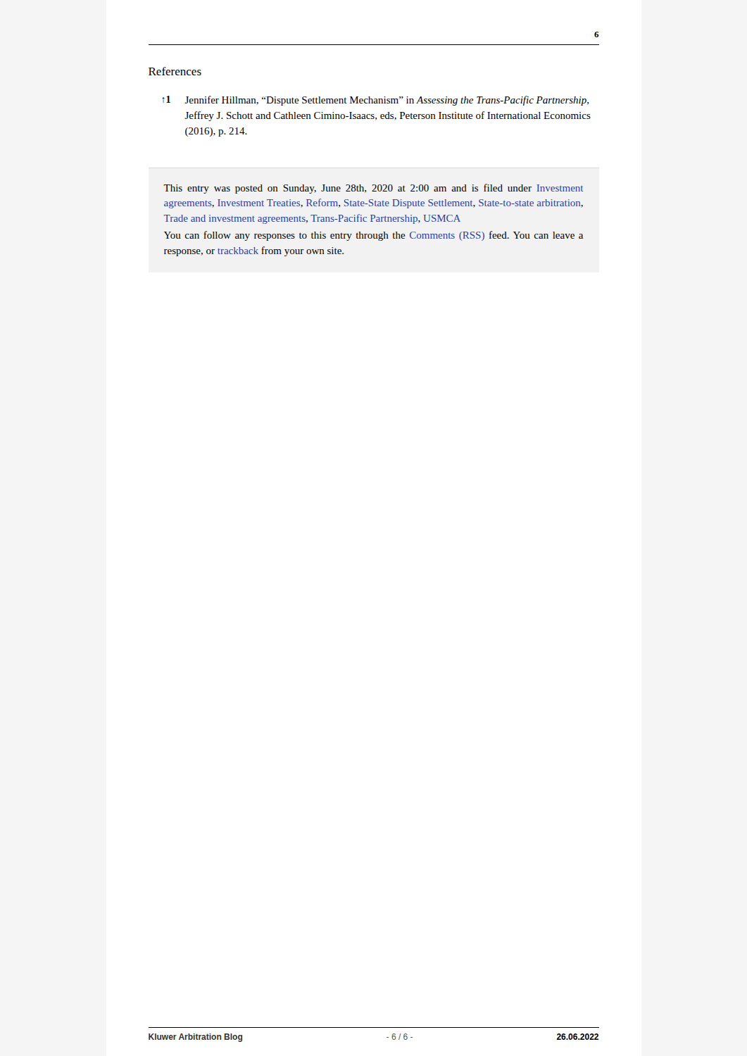6
References
| ↑ 1 | Jennifer Hillman, “Dispute Settlement Mechanism” in Assessing the Trans-Pacific Partnership , Jeffrey J. Schott and Cathleen Cimino-Isaacs, eds, Peterson Institute of International Economics (2016), p. 214. |
This entry was posted on Sunday, June 28th, 2020 at 2:00 am and is filed under Investment agreements, Investment Treaties, Reform, State-State Dispute Settlement, State-to-state arbitration, Trade and investment agreements, Trans-Pacific Partnership, USMCA
You can follow any responses to this entry through the Comments (RSS) feed. You can leave a response, or trackback from your own site.
Kluwer Arbitration Blog - 6 / 6 - 26.06.2022